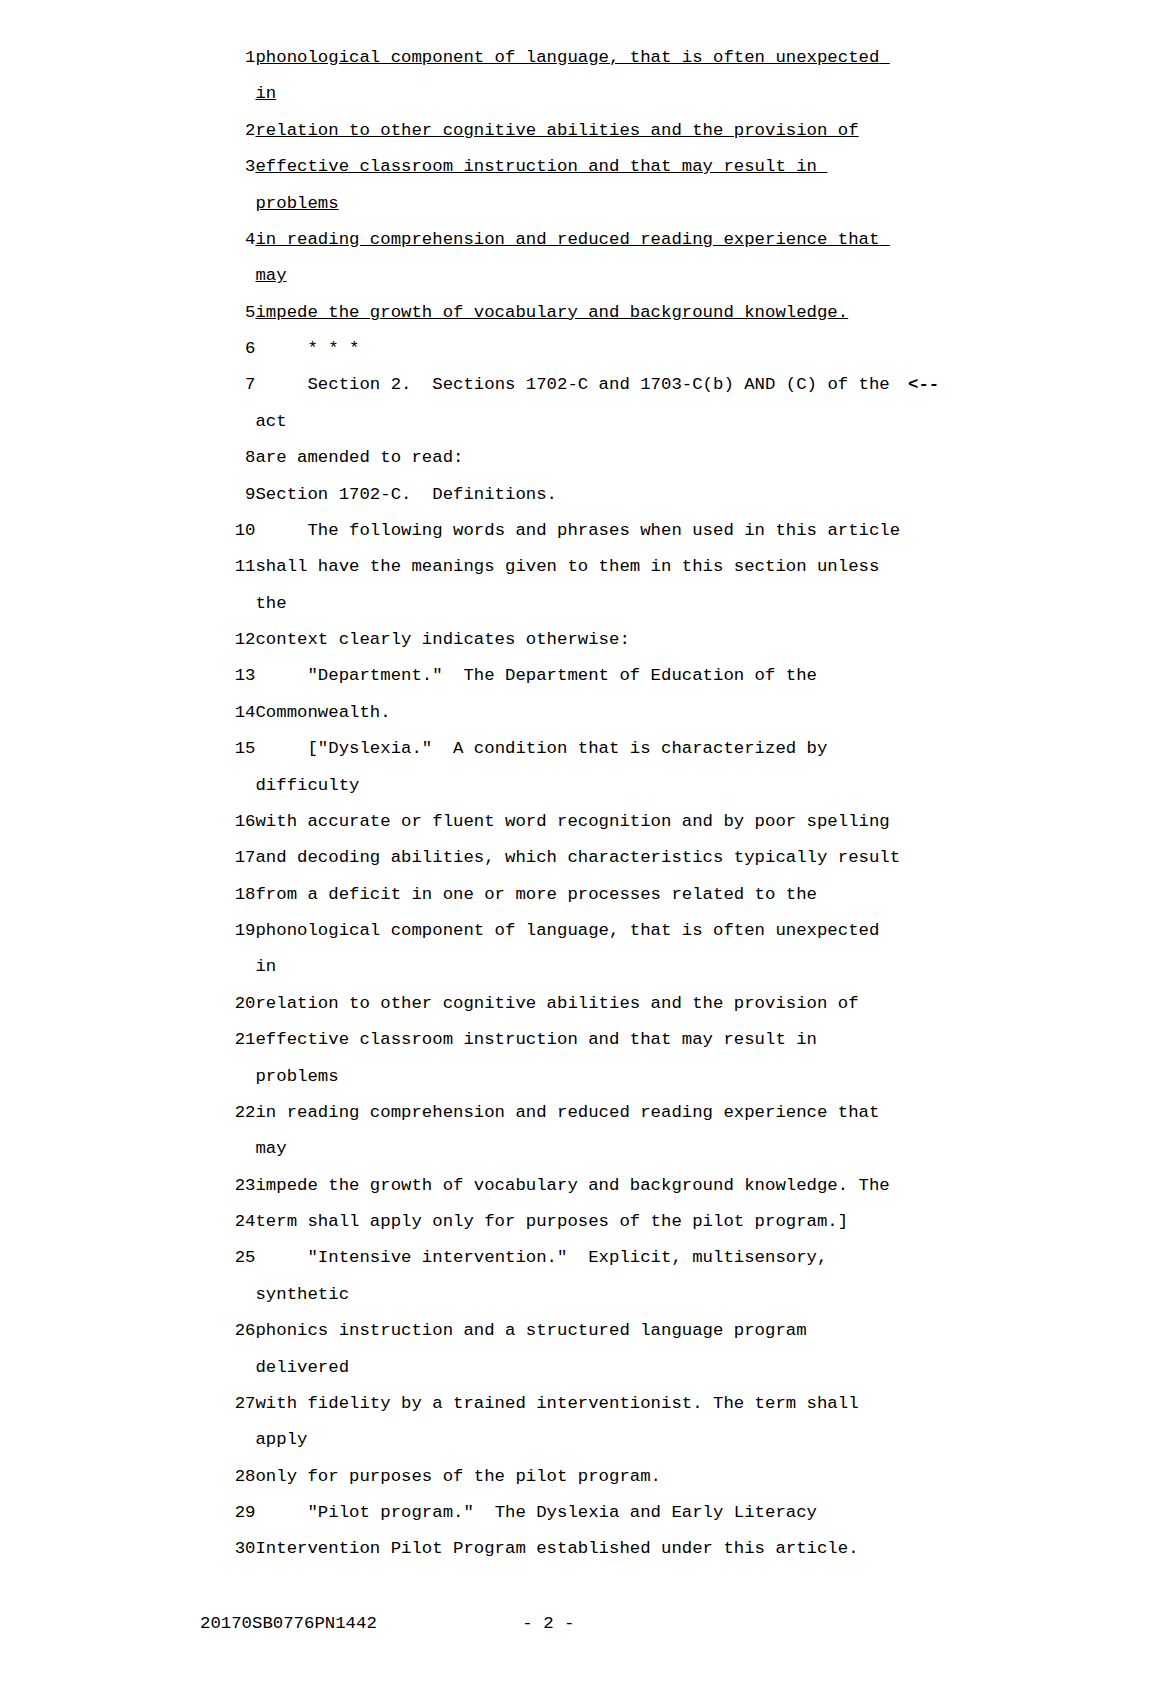| 1 | phonological component of language, that is often unexpected in | |
| 2 | relation to other cognitive abilities and the provision of | |
| 3 | effective classroom instruction and that may result in problems | |
| 4 | in reading comprehension and reduced reading experience that may | |
| 5 | impede the growth of vocabulary and background knowledge. | |
| 6 | * * * | |
| 7 | Section 2. Sections 1702-C and 1703-C(b) AND (C) of the act | <-- |
| 8 | are amended to read: | |
| 9 | Section 1702-C. Definitions. | |
| 10 | The following words and phrases when used in this article | |
| 11 | shall have the meanings given to them in this section unless the | |
| 12 | context clearly indicates otherwise: | |
| 13 | "Department." The Department of Education of the | |
| 14 | Commonwealth. | |
| 15 | ["Dyslexia." A condition that is characterized by difficulty | |
| 16 | with accurate or fluent word recognition and by poor spelling | |
| 17 | and decoding abilities, which characteristics typically result | |
| 18 | from a deficit in one or more processes related to the | |
| 19 | phonological component of language, that is often unexpected in | |
| 20 | relation to other cognitive abilities and the provision of | |
| 21 | effective classroom instruction and that may result in problems | |
| 22 | in reading comprehension and reduced reading experience that may | |
| 23 | impede the growth of vocabulary and background knowledge. The | |
| 24 | term shall apply only for purposes of the pilot program.] | |
| 25 | "Intensive intervention." Explicit, multisensory, synthetic | |
| 26 | phonics instruction and a structured language program delivered | |
| 27 | with fidelity by a trained interventionist. The term shall apply | |
| 28 | only for purposes of the pilot program. | |
| 29 | "Pilot program." The Dyslexia and Early Literacy | |
| 30 | Intervention Pilot Program established under this article. | |
20170SB0776PN1442 - 2 -